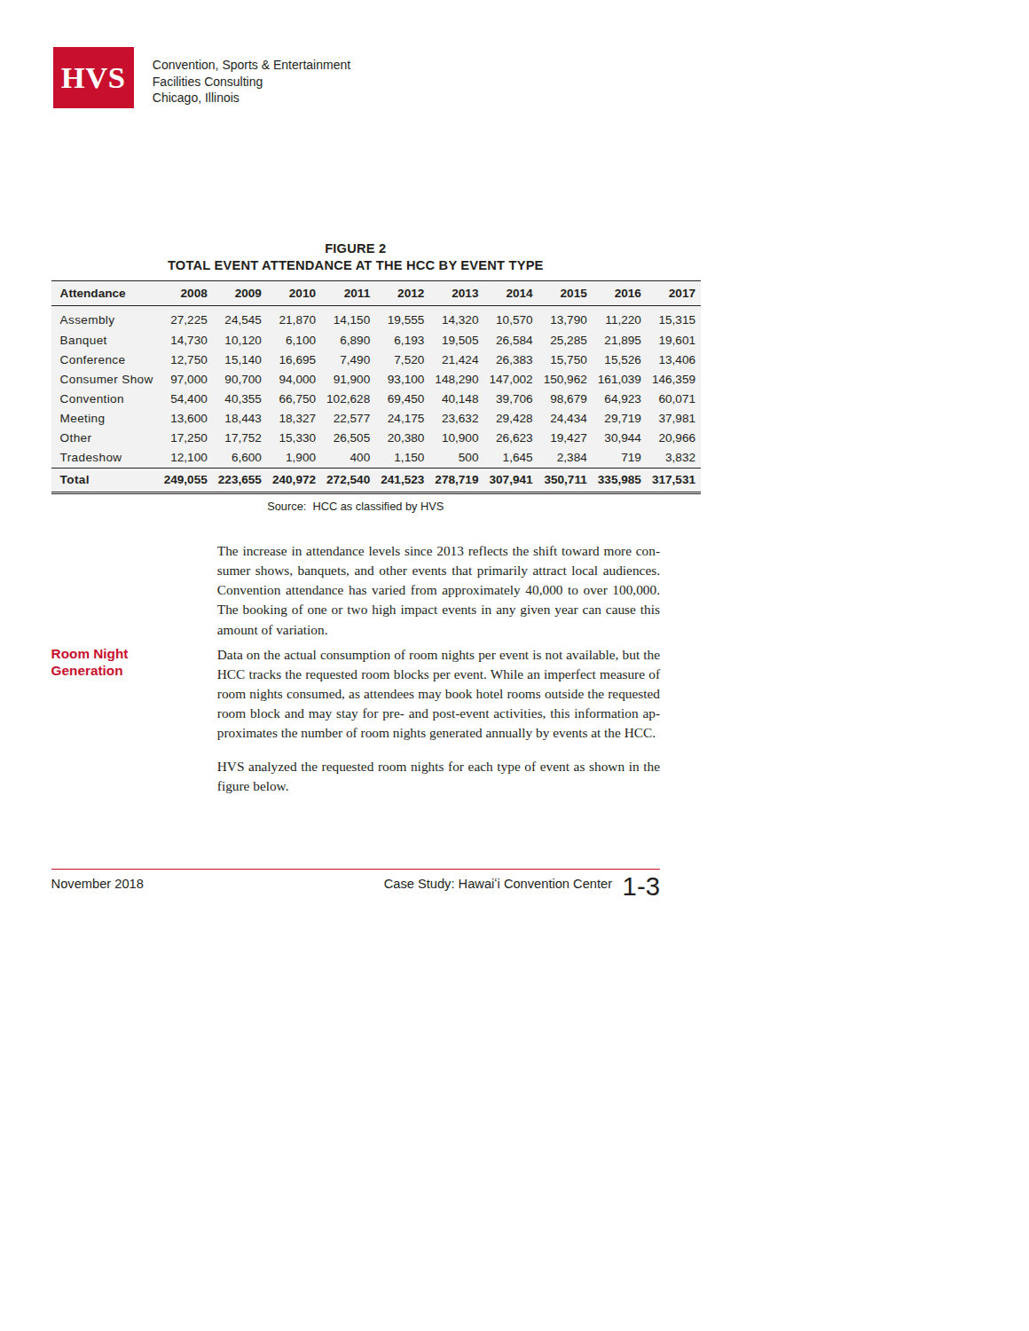HVS
Convention, Sports & Entertainment
Facilities Consulting
Chicago, Illinois
FIGURE 2
TOTAL EVENT ATTENDANCE AT THE HCC BY EVENT TYPE
| Attendance | 2008 | 2009 | 2010 | 2011 | 2012 | 2013 | 2014 | 2015 | 2016 | 2017 |
| --- | --- | --- | --- | --- | --- | --- | --- | --- | --- | --- |
| Assembly | 27,225 | 24,545 | 21,870 | 14,150 | 19,555 | 14,320 | 10,570 | 13,790 | 11,220 | 15,315 |
| Banquet | 14,730 | 10,120 | 6,100 | 6,890 | 6,193 | 19,505 | 26,584 | 25,285 | 21,895 | 19,601 |
| Conference | 12,750 | 15,140 | 16,695 | 7,490 | 7,520 | 21,424 | 26,383 | 15,750 | 15,526 | 13,406 |
| Consumer Show | 97,000 | 90,700 | 94,000 | 91,900 | 93,100 | 148,290 | 147,002 | 150,962 | 161,039 | 146,359 |
| Convention | 54,400 | 40,355 | 66,750 | 102,628 | 69,450 | 40,148 | 39,706 | 98,679 | 64,923 | 60,071 |
| Meeting | 13,600 | 18,443 | 18,327 | 22,577 | 24,175 | 23,632 | 29,428 | 24,434 | 29,719 | 37,981 |
| Other | 17,250 | 17,752 | 15,330 | 26,505 | 20,380 | 10,900 | 26,623 | 19,427 | 30,944 | 20,966 |
| Tradeshow | 12,100 | 6,600 | 1,900 | 400 | 1,150 | 500 | 1,645 | 2,384 | 719 | 3,832 |
| Total | 249,055 | 223,655 | 240,972 | 272,540 | 241,523 | 278,719 | 307,941 | 350,711 | 335,985 | 317,531 |
Source: HCC as classified by HVS
The increase in attendance levels since 2013 reflects the shift toward more consumer shows, banquets, and other events that primarily attract local audiences. Convention attendance has varied from approximately 40,000 to over 100,000. The booking of one or two high impact events in any given year can cause this amount of variation.
Room Night
Generation
Data on the actual consumption of room nights per event is not available, but the HCC tracks the requested room blocks per event. While an imperfect measure of room nights consumed, as attendees may book hotel rooms outside the requested room block and may stay for pre- and post-event activities, this information approximates the number of room nights generated annually by events at the HCC.
HVS analyzed the requested room nights for each type of event as shown in the figure below.
November 2018
Case Study: Hawaiʻi Convention Center
1-3